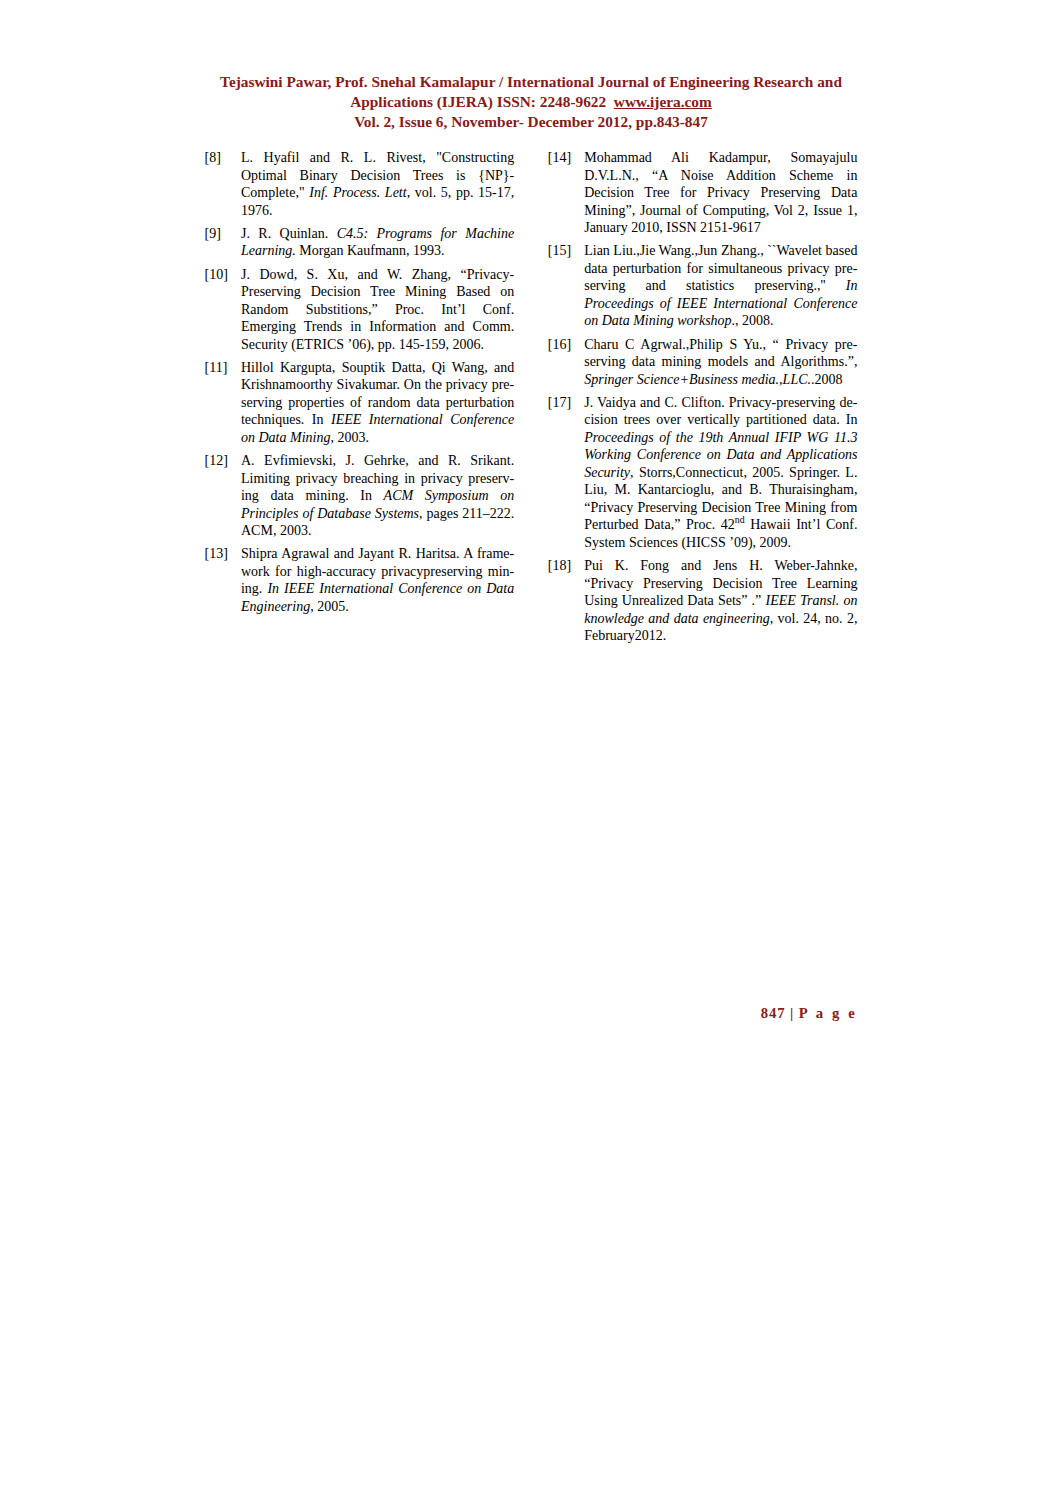IJERA
Tejaswini Pawar, Prof. Snehal Kamalapur / International Journal of Engineering Research and Applications (IJERA) ISSN: 2248-9622 www.ijera.com Vol. 2, Issue 6, November- December 2012, pp.843-847
[8] L. Hyafil and R. L. Rivest, "Constructing Optimal Binary Decision Trees is {NP}-Complete," Inf. Process. Lett, vol. 5, pp. 15-17, 1976.
[9] J. R. Quinlan. C4.5: Programs for Machine Learning. Morgan Kaufmann, 1993.
[10] J. Dowd, S. Xu, and W. Zhang, “Privacy-Preserving Decision Tree Mining Based on Random Substitions,” Proc. Int’l Conf. Emerging Trends in Information and Comm. Security (ETRICS ’06), pp. 145-159, 2006.
[11] Hillol Kargupta, Souptik Datta, Qi Wang, and Krishnamoorthy Sivakumar. On the privacy preserving properties of random data perturbation techniques. In IEEE International Conference on Data Mining, 2003.
[12] A. Evfimievski, J. Gehrke, and R. Srikant. Limiting privacy breaching in privacy preserving data mining. In ACM Symposium on Principles of Database Systems, pages 211–222. ACM, 2003.
[13] Shipra Agrawal and Jayant R. Haritsa. A framework for high-accuracy privacypreserving mining. In IEEE International Conference on Data Engineering, 2005.
[14] Mohammad Ali Kadampur, Somayajulu D.V.L.N., “A Noise Addition Scheme in Decision Tree for Privacy Preserving Data Mining”, Journal of Computing, Vol 2, Issue 1, January 2010, ISSN 2151-9617
[15] Lian Liu.,Jie Wang.,Jun Zhang., ``Wavelet based data perturbation for simultaneous privacy preserving and statistics preserving.,'' In Proceedings of IEEE International Conference on Data Mining workshop., 2008.
[16] Charu C Agrwal.,Philip S Yu., “ Privacy preserving data mining models and Algorithms.”, Springer Science+Business media.,LLC..2008
[17] J. Vaidya and C. Clifton. Privacy-preserving decision trees over vertically partitioned data. In Proceedings of the 19th Annual IFIP WG 11.3 Working Conference on Data and Applications Security, Storrs,Connecticut, 2005. Springer. L. Liu, M. Kantarcioglu, and B. Thuraisingham, “Privacy Preserving Decision Tree Mining from Perturbed Data,” Proc. 42nd Hawaii Int’l Conf. System Sciences (HICSS ’09), 2009.
[18] Pui K. Fong and Jens H. Weber-Jahnke, “Privacy Preserving Decision Tree Learning Using Unrealized Data Sets” .” IEEE Transl. on knowledge and data engineering, vol. 24, no. 2, February2012.
847 | P a g e